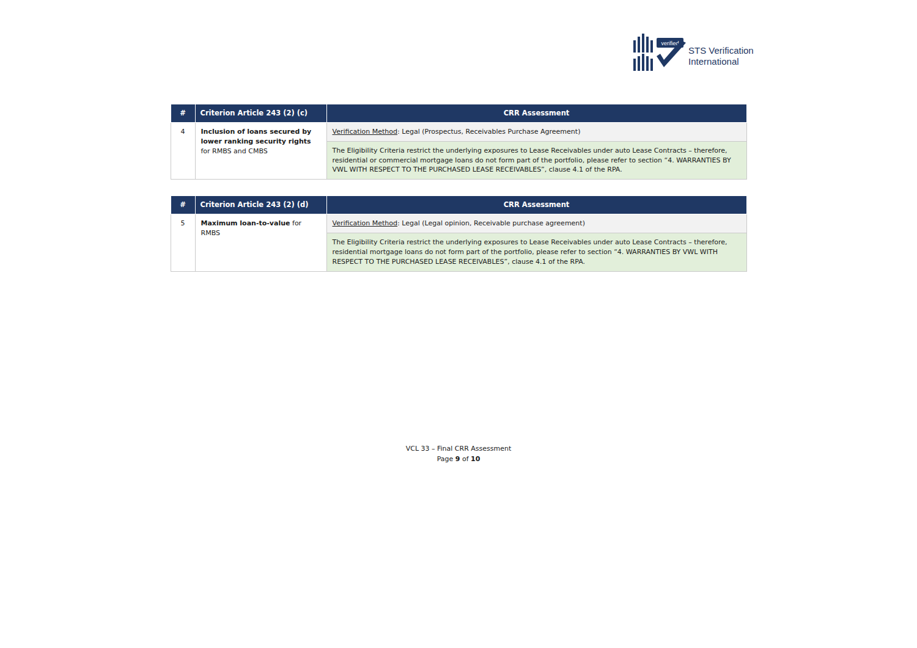verified STS Verification International
| # | Criterion Article 243 (2) (c) | CRR Assessment |
| --- | --- | --- |
| 4 | Inclusion of loans secured by lower ranking security rights for RMBS and CMBS | Verification Method : Legal (Prospectus, Receivables Purchase Agreement) |
| The Eligibility Criteria restrict the underlying exposures to Lease Receivables under auto Lease Contracts – therefore, residential or commercial mortgage loans do not form part of the portfolio, please refer to section “4. WARRANTIES BY VWL WITH RESPECT TO THE PURCHASED LEASE RECEIVABLES”, clause 4.1 of the RPA. |
| # | Criterion Article 243 (2) (d) | CRR Assessment |
| --- | --- | --- |
| 5 | Maximum loan-to-value for RMBS | Verification Method : Legal (Legal opinion, Receivable purchase agreement) |
| The Eligibility Criteria restrict the underlying exposures to Lease Receivables under auto Lease Contracts – therefore, residential mortgage loans do not form part of the portfolio, please refer to section “4. WARRANTIES BY VWL WITH RESPECT TO THE PURCHASED LEASE RECEIVABLES”, clause 4.1 of the RPA. |
VCL 33 – Final CRR Assessment
Page 9 of 10